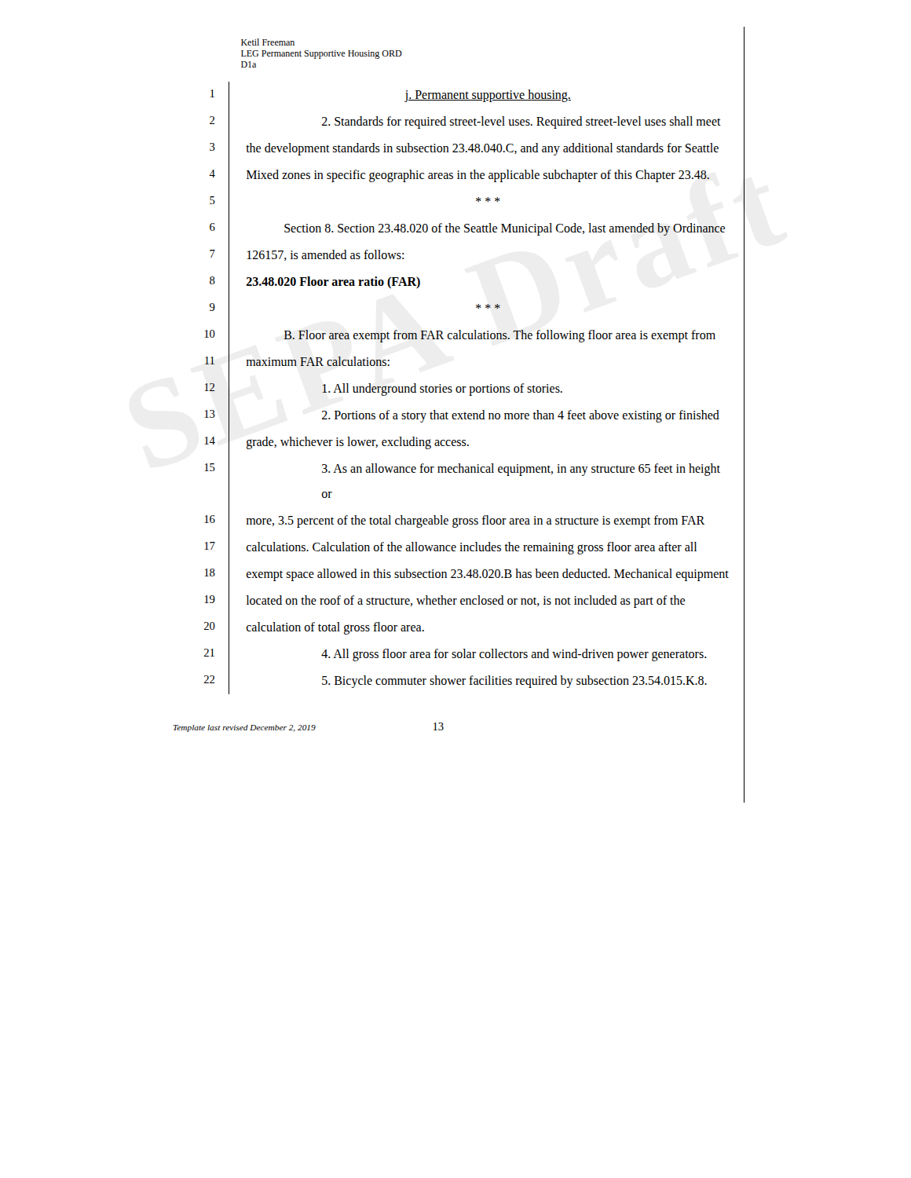SEPA Draft
Ketil Freeman
LEG Permanent Supportive Housing ORD
D1a
| 1 | j. Permanent supportive housing. |
| 2 | 2. Standards for required street-level uses. Required street-level uses shall meet |
| 3 | the development standards in subsection 23.48.040.C, and any additional standards for Seattle |
| 4 | Mixed zones in specific geographic areas in the applicable subchapter of this Chapter 23.48. |
| 5 | * * * |
| 6 | Section 8. Section 23.48.020 of the Seattle Municipal Code, last amended by Ordinance |
| 7 | 126157, is amended as follows: |
| 8 | 23.48.020 Floor area ratio (FAR) |
| 9 | * * * |
| 10 | B. Floor area exempt from FAR calculations. The following floor area is exempt from |
| 11 | maximum FAR calculations: |
| 12 | 1. All underground stories or portions of stories. |
| 13 | 2. Portions of a story that extend no more than 4 feet above existing or finished |
| 14 | grade, whichever is lower, excluding access. |
| 15 | 3. As an allowance for mechanical equipment, in any structure 65 feet in height or |
| 16 | more, 3.5 percent of the total chargeable gross floor area in a structure is exempt from FAR |
| 17 | calculations. Calculation of the allowance includes the remaining gross floor area after all |
| 18 | exempt space allowed in this subsection 23.48.020.B has been deducted. Mechanical equipment |
| 19 | located on the roof of a structure, whether enclosed or not, is not included as part of the |
| 20 | calculation of total gross floor area. |
| 21 | 4. All gross floor area for solar collectors and wind-driven power generators. |
| 22 | 5. Bicycle commuter shower facilities required by subsection 23.54.015.K.8. |
Template last revised December 2, 2019 13